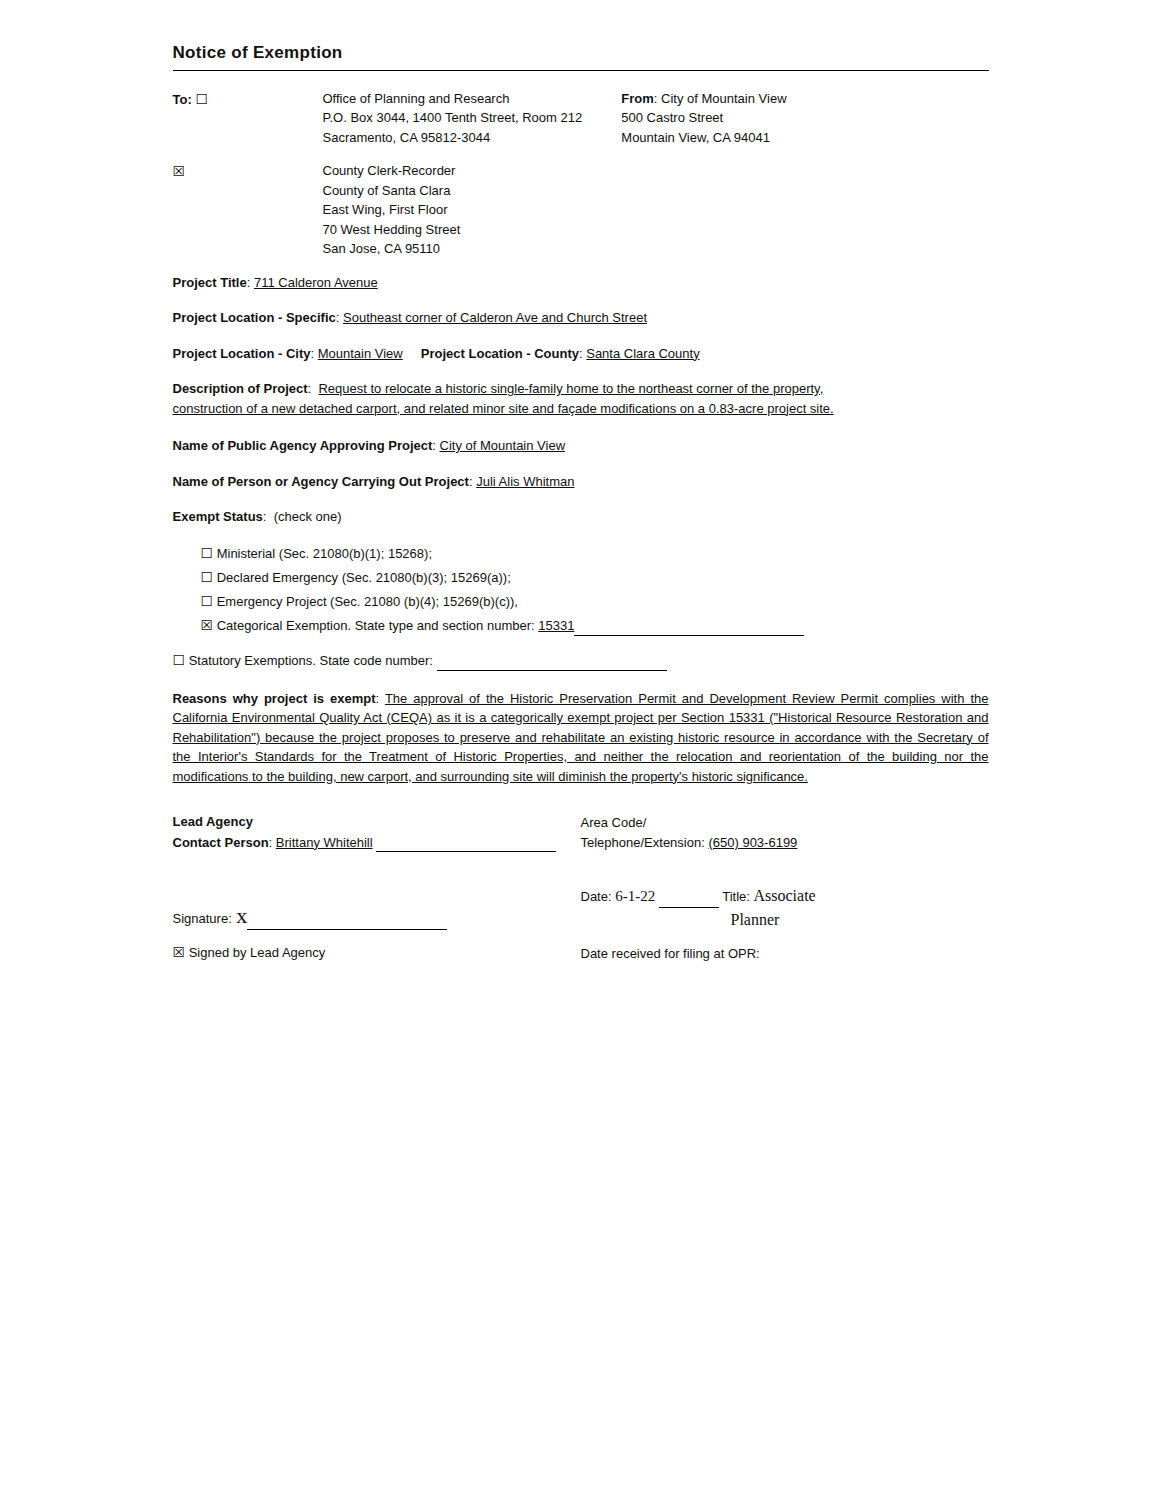Notice of Exemption
| To: ☐ | Office of Planning and Research P.O. Box 3044, 1400 Tenth Street, Room 212 Sacramento, CA 95812-3044 | From : City of Mountain View 500 Castro Street Mountain View, CA 94041 |
| ☒ | County Clerk-Recorder County of Santa Clara East Wing, First Floor 70 West Hedding Street San Jose, CA 95110 | |
Project Title: 711 Calderon Avenue
Project Location - Specific: Southeast corner of Calderon Ave and Church Street
Project Location - City: Mountain View Project Location - County: Santa Clara County
Description of Project: Request to relocate a historic single-family home to the northeast corner of the property,
construction of a new detached carport, and related minor site and façade modifications on a 0.83-acre project site.
Name of Public Agency Approving Project: City of Mountain View
Name of Person or Agency Carrying Out Project: Juli Alis Whitman
Exempt Status: (check one)
☐ Ministerial (Sec. 21080(b)(1); 15268);
☐ Declared Emergency (Sec. 21080(b)(3); 15269(a));
☐ Emergency Project (Sec. 21080 (b)(4); 15269(b)(c)),
☒ Categorical Exemption. State type and section number: 15331
☐ Statutory Exemptions. State code number:
Reasons why project is exempt: The approval of the Historic Preservation Permit and Development Review Permit complies with the California Environmental Quality Act (CEQA) as it is a categorically exempt project per Section 15331 ("Historical Resource Restoration and Rehabilitation") because the project proposes to preserve and rehabilitate an existing historic resource in accordance with the Secretary of the Interior's Standards for the Treatment of Historic Properties, and neither the relocation and reorientation of the building nor the modifications to the building, new carport, and surrounding site will diminish the property's historic significance.
| Lead Agency Contact Person : Brittany Whitehill | Area Code/ Telephone/Extension: (650) 903-6199 |
| Signature: x | Date: 6-1-22 Title: Associate Planner |
| ☒ Signed by Lead Agency | Date received for filing at OPR: |